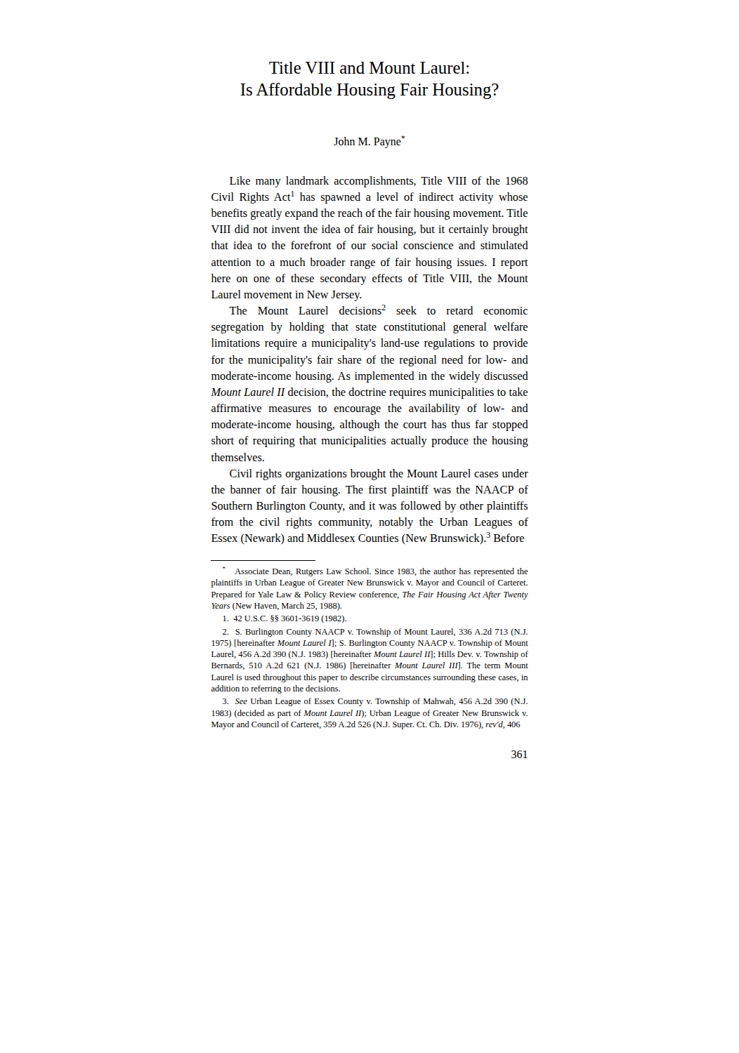Title VIII and Mount Laurel:
Is Affordable Housing Fair Housing?
John M. Payne*
Like many landmark accomplishments, Title VIII of the 1968 Civil Rights Act1 has spawned a level of indirect activity whose benefits greatly expand the reach of the fair housing movement. Title VIII did not invent the idea of fair housing, but it certainly brought that idea to the forefront of our social conscience and stimulated attention to a much broader range of fair housing issues. I report here on one of these secondary effects of Title VIII, the Mount Laurel movement in New Jersey.
The Mount Laurel decisions2 seek to retard economic segregation by holding that state constitutional general welfare limitations require a municipality's land-use regulations to provide for the municipality's fair share of the regional need for low- and moderate-income housing. As implemented in the widely discussed Mount Laurel II decision, the doctrine requires municipalities to take affirmative measures to encourage the availability of low- and moderate-income housing, although the court has thus far stopped short of requiring that municipalities actually produce the housing themselves.
Civil rights organizations brought the Mount Laurel cases under the banner of fair housing. The first plaintiff was the NAACP of Southern Burlington County, and it was followed by other plaintiffs from the civil rights community, notably the Urban Leagues of Essex (Newark) and Middlesex Counties (New Brunswick).3 Before
* Associate Dean, Rutgers Law School. Since 1983, the author has represented the plaintiffs in Urban League of Greater New Brunswick v. Mayor and Council of Carteret. Prepared for Yale Law & Policy Review conference, The Fair Housing Act After Twenty Years (New Haven, March 25, 1988).
1. 42 U.S.C. §§ 3601-3619 (1982).
2. S. Burlington County NAACP v. Township of Mount Laurel, 336 A.2d 713 (N.J. 1975) [hereinafter Mount Laurel I]; S. Burlington County NAACP v. Township of Mount Laurel, 456 A.2d 390 (N.J. 1983) [hereinafter Mount Laurel II]; Hills Dev. v. Township of Bernards, 510 A.2d 621 (N.J. 1986) [hereinafter Mount Laurel III]. The term Mount Laurel is used throughout this paper to describe circumstances surrounding these cases, in addition to referring to the decisions.
3. See Urban League of Essex County v. Township of Mahwah, 456 A.2d 390 (N.J. 1983) (decided as part of Mount Laurel II); Urban League of Greater New Brunswick v. Mayor and Council of Carteret, 359 A.2d 526 (N.J. Super. Ct. Ch. Div. 1976), rev'd, 406
361